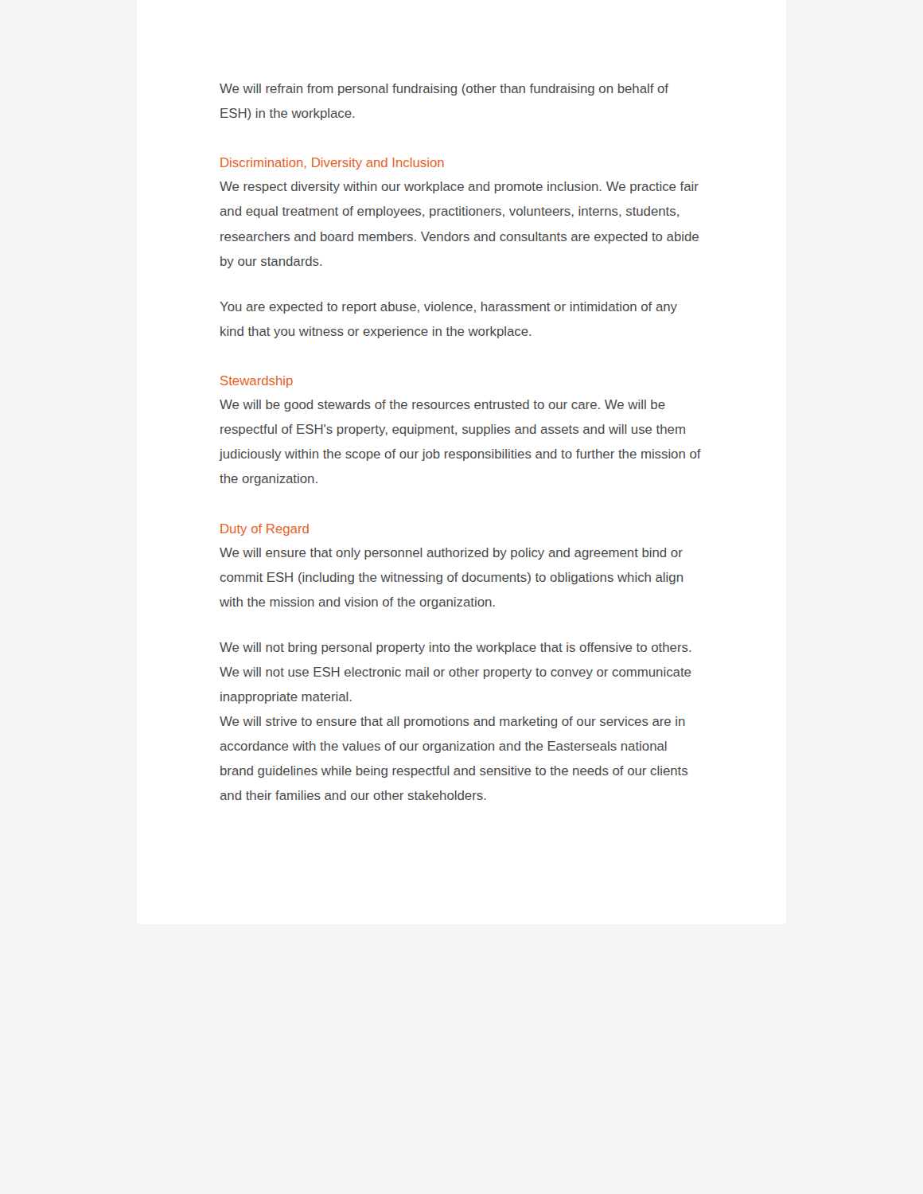We will refrain from personal fundraising (other than fundraising on behalf of ESH) in the workplace.
Discrimination, Diversity and Inclusion
We respect diversity within our workplace and promote inclusion. We practice fair and equal treatment of employees, practitioners, volunteers, interns, students, researchers and board members. Vendors and consultants are expected to abide by our standards.
You are expected to report abuse, violence, harassment or intimidation of any kind that you witness or experience in the workplace.
Stewardship
We will be good stewards of the resources entrusted to our care. We will be respectful of ESH's property, equipment, supplies and assets and will use them judiciously within the scope of our job responsibilities and to further the mission of the organization.
Duty of Regard
We will ensure that only personnel authorized by policy and agreement bind or commit ESH (including the witnessing of documents) to obligations which align with the mission and vision of the organization.
We will not bring personal property into the workplace that is offensive to others. We will not use ESH electronic mail or other property to convey or communicate inappropriate material.
We will strive to ensure that all promotions and marketing of our services are in accordance with the values of our organization and the Easterseals national brand guidelines while being respectful and sensitive to the needs of our clients and their families and our other stakeholders.